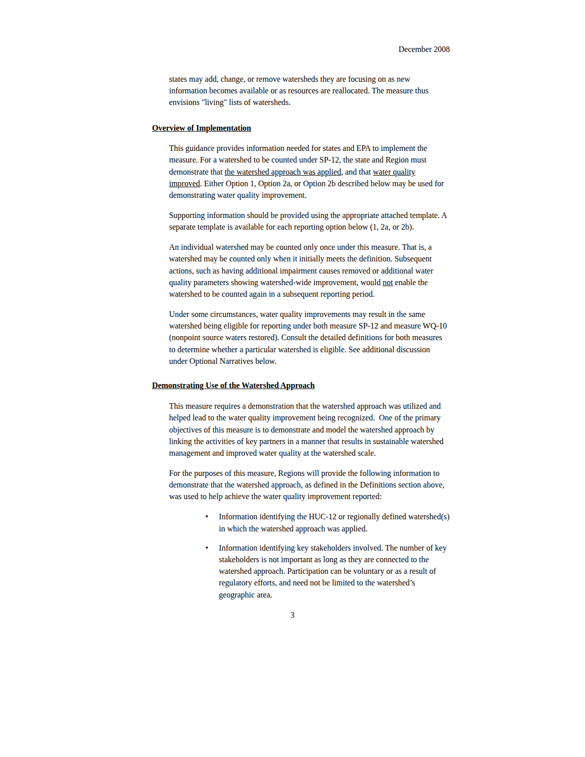December 2008
states may add, change, or remove watersheds they are focusing on as new information becomes available or as resources are reallocated. The measure thus envisions "living" lists of watersheds.
Overview of Implementation
This guidance provides information needed for states and EPA to implement the measure. For a watershed to be counted under SP-12, the state and Region must demonstrate that the watershed approach was applied, and that water quality improved. Either Option 1, Option 2a, or Option 2b described below may be used for demonstrating water quality improvement.
Supporting information should be provided using the appropriate attached template. A separate template is available for each reporting option below (1, 2a, or 2b).
An individual watershed may be counted only once under this measure. That is, a watershed may be counted only when it initially meets the definition. Subsequent actions, such as having additional impairment causes removed or additional water quality parameters showing watershed-wide improvement, would not enable the watershed to be counted again in a subsequent reporting period.
Under some circumstances, water quality improvements may result in the same watershed being eligible for reporting under both measure SP-12 and measure WQ-10 (nonpoint source waters restored). Consult the detailed definitions for both measures to determine whether a particular watershed is eligible. See additional discussion under Optional Narratives below.
Demonstrating Use of the Watershed Approach
This measure requires a demonstration that the watershed approach was utilized and helped lead to the water quality improvement being recognized. One of the primary objectives of this measure is to demonstrate and model the watershed approach by linking the activities of key partners in a manner that results in sustainable watershed management and improved water quality at the watershed scale.
For the purposes of this measure, Regions will provide the following information to demonstrate that the watershed approach, as defined in the Definitions section above, was used to help achieve the water quality improvement reported:
Information identifying the HUC-12 or regionally defined watershed(s) in which the watershed approach was applied.
Information identifying key stakeholders involved. The number of key stakeholders is not important as long as they are connected to the watershed approach. Participation can be voluntary or as a result of regulatory efforts, and need not be limited to the watershed’s geographic area.
3